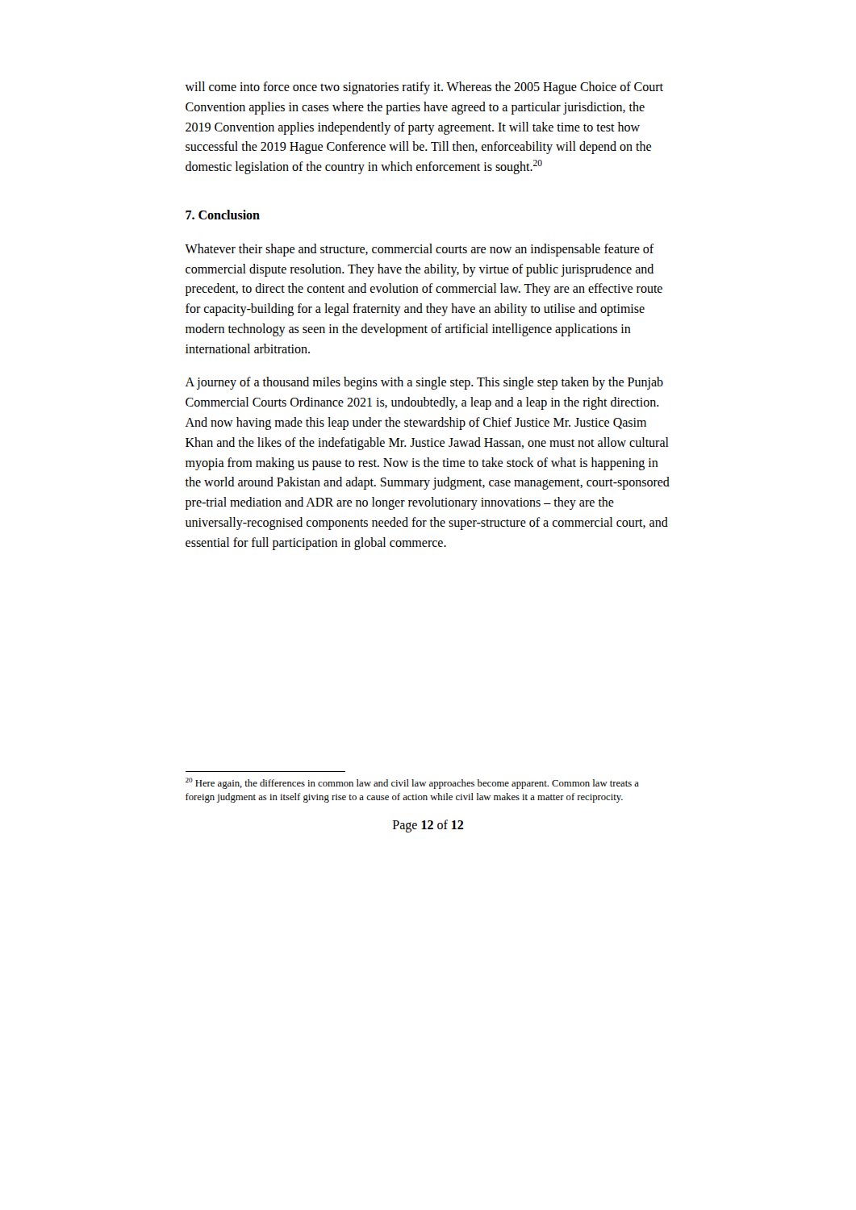will come into force once two signatories ratify it. Whereas the 2005 Hague Choice of Court Convention applies in cases where the parties have agreed to a particular jurisdiction, the 2019 Convention applies independently of party agreement. It will take time to test how successful the 2019 Hague Conference will be. Till then, enforceability will depend on the domestic legislation of the country in which enforcement is sought.20
7. Conclusion
Whatever their shape and structure, commercial courts are now an indispensable feature of commercial dispute resolution. They have the ability, by virtue of public jurisprudence and precedent, to direct the content and evolution of commercial law. They are an effective route for capacity-building for a legal fraternity and they have an ability to utilise and optimise modern technology as seen in the development of artificial intelligence applications in international arbitration.
A journey of a thousand miles begins with a single step. This single step taken by the Punjab Commercial Courts Ordinance 2021 is, undoubtedly, a leap and a leap in the right direction. And now having made this leap under the stewardship of Chief Justice Mr. Justice Qasim Khan and the likes of the indefatigable Mr. Justice Jawad Hassan, one must not allow cultural myopia from making us pause to rest. Now is the time to take stock of what is happening in the world around Pakistan and adapt. Summary judgment, case management, court-sponsored pre-trial mediation and ADR are no longer revolutionary innovations – they are the universally-recognised components needed for the super-structure of a commercial court, and essential for full participation in global commerce.
20 Here again, the differences in common law and civil law approaches become apparent. Common law treats a foreign judgment as in itself giving rise to a cause of action while civil law makes it a matter of reciprocity.
Page 12 of 12